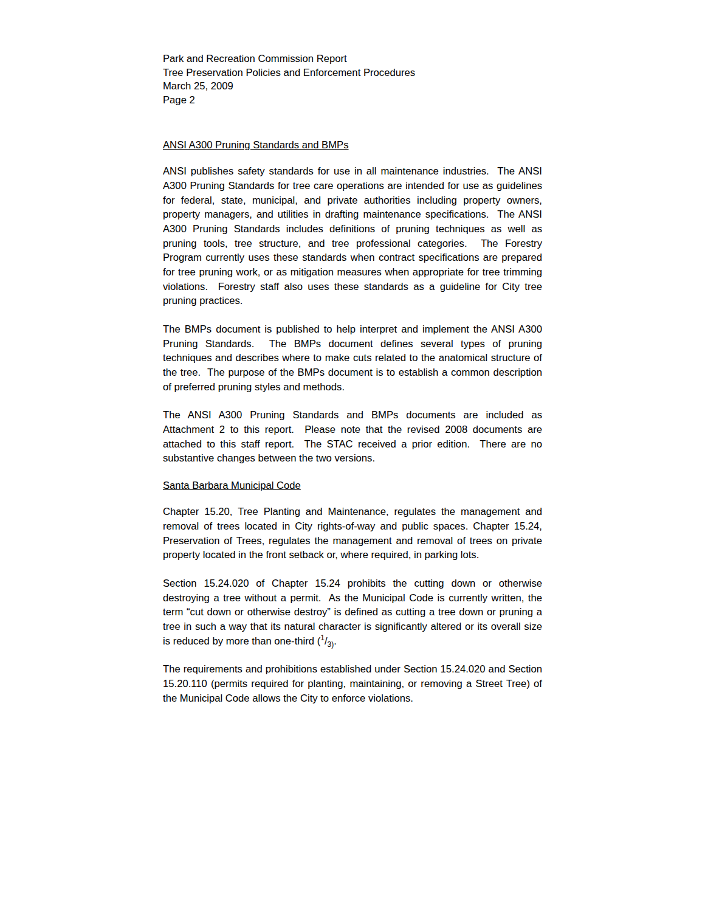Park and Recreation Commission Report
Tree Preservation Policies and Enforcement Procedures
March 25, 2009
Page 2
ANSI A300 Pruning Standards and BMPs
ANSI publishes safety standards for use in all maintenance industries. The ANSI A300 Pruning Standards for tree care operations are intended for use as guidelines for federal, state, municipal, and private authorities including property owners, property managers, and utilities in drafting maintenance specifications. The ANSI A300 Pruning Standards includes definitions of pruning techniques as well as pruning tools, tree structure, and tree professional categories. The Forestry Program currently uses these standards when contract specifications are prepared for tree pruning work, or as mitigation measures when appropriate for tree trimming violations. Forestry staff also uses these standards as a guideline for City tree pruning practices.
The BMPs document is published to help interpret and implement the ANSI A300 Pruning Standards. The BMPs document defines several types of pruning techniques and describes where to make cuts related to the anatomical structure of the tree. The purpose of the BMPs document is to establish a common description of preferred pruning styles and methods.
The ANSI A300 Pruning Standards and BMPs documents are included as Attachment 2 to this report. Please note that the revised 2008 documents are attached to this staff report. The STAC received a prior edition. There are no substantive changes between the two versions.
Santa Barbara Municipal Code
Chapter 15.20, Tree Planting and Maintenance, regulates the management and removal of trees located in City rights-of-way and public spaces. Chapter 15.24, Preservation of Trees, regulates the management and removal of trees on private property located in the front setback or, where required, in parking lots.
Section 15.24.020 of Chapter 15.24 prohibits the cutting down or otherwise destroying a tree without a permit. As the Municipal Code is currently written, the term “cut down or otherwise destroy” is defined as cutting a tree down or pruning a tree in such a way that its natural character is significantly altered or its overall size is reduced by more than one-third (1/3).
The requirements and prohibitions established under Section 15.24.020 and Section 15.20.110 (permits required for planting, maintaining, or removing a Street Tree) of the Municipal Code allows the City to enforce violations.